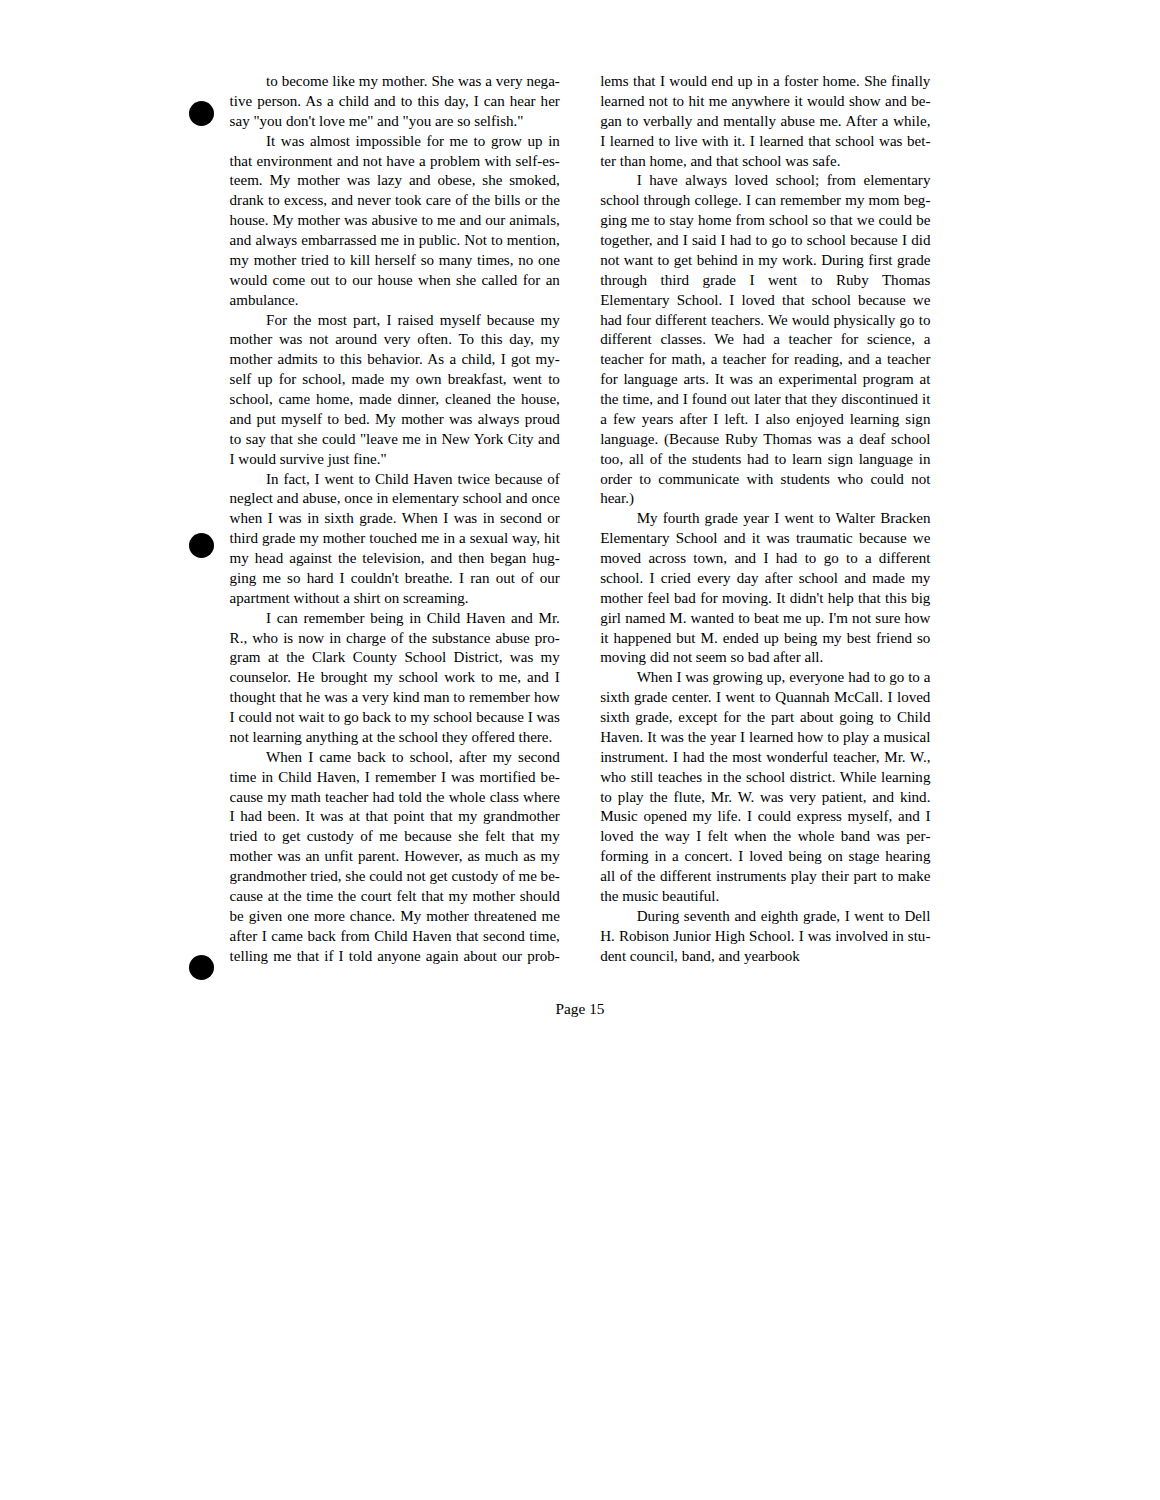to become like my mother. She was a very negative person. As a child and to this day, I can hear her say "you don't love me" and "you are so selfish."
It was almost impossible for me to grow up in that environment and not have a problem with self-esteem. My mother was lazy and obese, she smoked, drank to excess, and never took care of the bills or the house. My mother was abusive to me and our animals, and always embarrassed me in public. Not to mention, my mother tried to kill herself so many times, no one would come out to our house when she called for an ambulance.
For the most part, I raised myself because my mother was not around very often. To this day, my mother admits to this behavior. As a child, I got myself up for school, made my own breakfast, went to school, came home, made dinner, cleaned the house, and put myself to bed. My mother was always proud to say that she could "leave me in New York City and I would survive just fine."
In fact, I went to Child Haven twice because of neglect and abuse, once in elementary school and once when I was in sixth grade. When I was in second or third grade my mother touched me in a sexual way, hit my head against the television, and then began hugging me so hard I couldn't breathe. I ran out of our apartment without a shirt on screaming.
I can remember being in Child Haven and Mr. R., who is now in charge of the substance abuse program at the Clark County School District, was my counselor. He brought my school work to me, and I thought that he was a very kind man to remember how I could not wait to go back to my school because I was not learning anything at the school they offered there.
When I came back to school, after my second time in Child Haven, I remember I was mortified because my math teacher had told the whole class where I had been. It was at that point that my grandmother tried to get custody of me because she felt that my mother was an unfit parent. However, as much as my grandmother tried, she could not get custody of me because at the time the court felt that my mother should be given one more chance. My mother threatened me after I came back from Child Haven that second time, telling me that if I told anyone again about our problems that I would end up in a foster home. She finally learned not to hit me anywhere it would show and began to verbally and mentally abuse me. After a while, I learned to live with it. I learned that school was better than home, and that school was safe.
I have always loved school; from elementary school through college. I can remember my mom begging me to stay home from school so that we could be together, and I said I had to go to school because I did not want to get behind in my work. During first grade through third grade I went to Ruby Thomas Elementary School. I loved that school because we had four different teachers. We would physically go to different classes. We had a teacher for science, a teacher for math, a teacher for reading, and a teacher for language arts. It was an experimental program at the time, and I found out later that they discontinued it a few years after I left. I also enjoyed learning sign language. (Because Ruby Thomas was a deaf school too, all of the students had to learn sign language in order to communicate with students who could not hear.)
My fourth grade year I went to Walter Bracken Elementary School and it was traumatic because we moved across town, and I had to go to a different school. I cried every day after school and made my mother feel bad for moving. It didn't help that this big girl named M. wanted to beat me up. I'm not sure how it happened but M. ended up being my best friend so moving did not seem so bad after all.
When I was growing up, everyone had to go to a sixth grade center. I went to Quannah McCall. I loved sixth grade, except for the part about going to Child Haven. It was the year I learned how to play a musical instrument. I had the most wonderful teacher, Mr. W., who still teaches in the school district. While learning to play the flute, Mr. W. was very patient, and kind. Music opened my life. I could express myself, and I loved the way I felt when the whole band was performing in a concert. I loved being on stage hearing all of the different instruments play their part to make the music beautiful.
During seventh and eighth grade, I went to Dell H. Robison Junior High School. I was involved in student council, band, and yearbook
Page 15